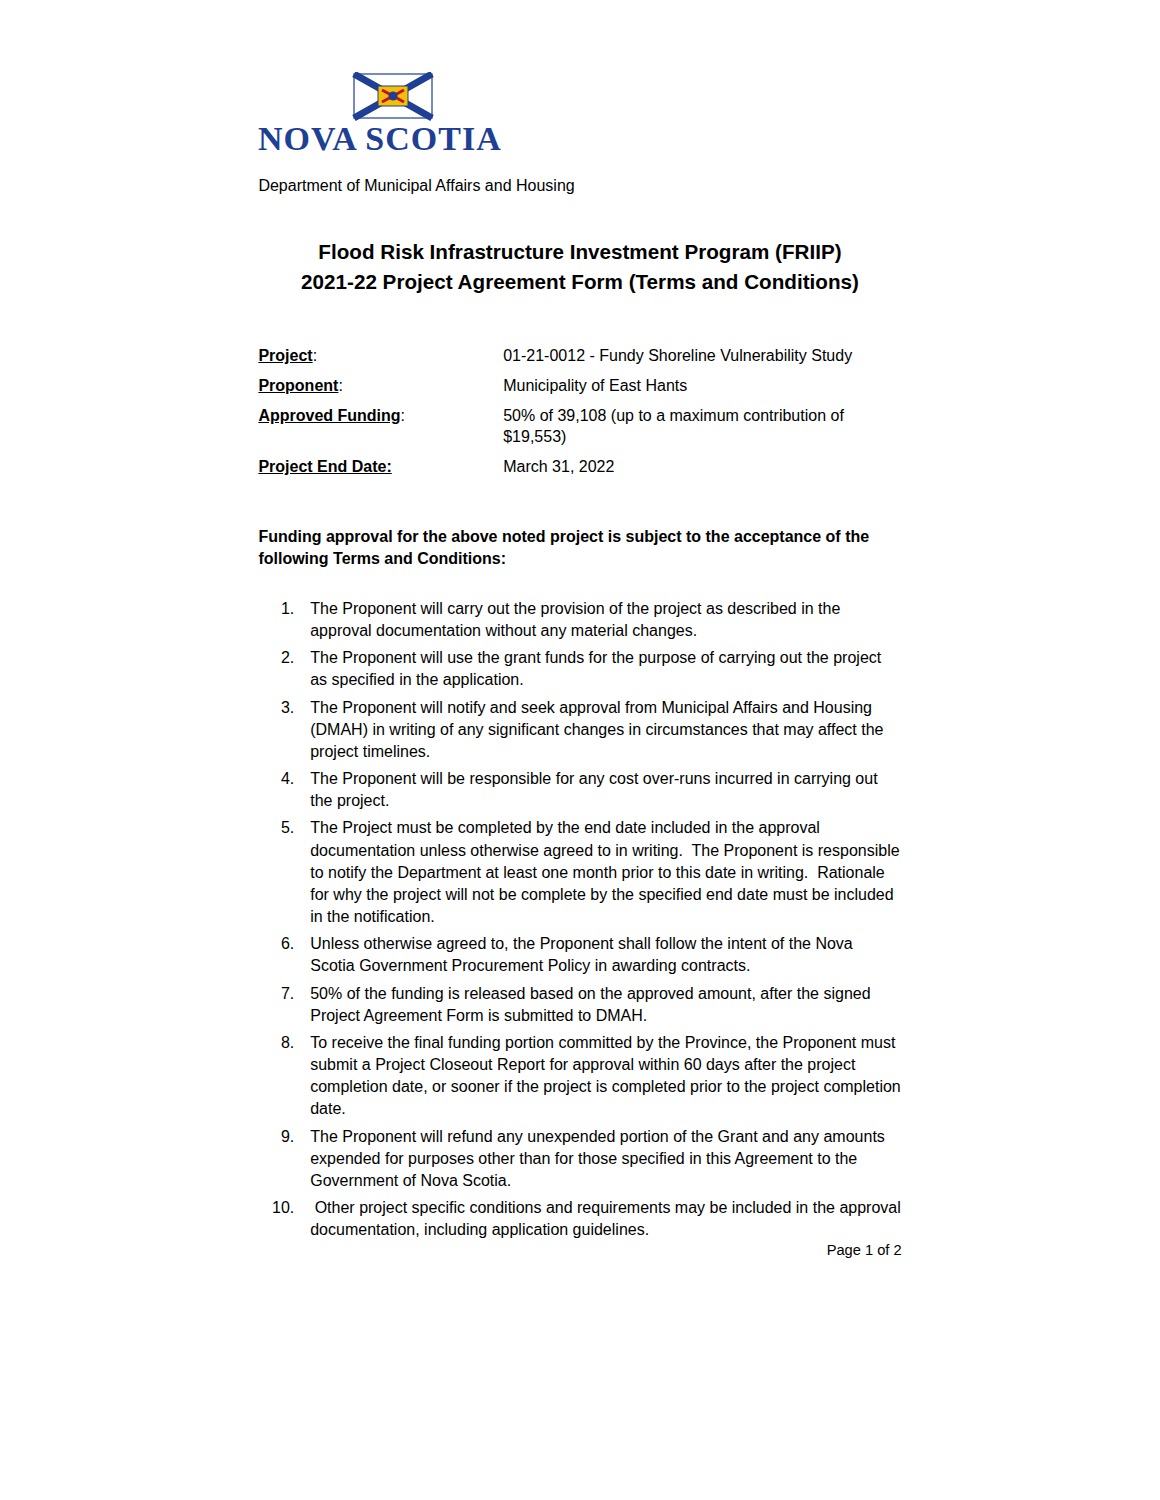NOVA SCOTIA
Department of Municipal Affairs and Housing
Flood Risk Infrastructure Investment Program (FRIIP)2021-22 Project Agreement Form (Terms and Conditions)
| Project : | 01-21-0012 - Fundy Shoreline Vulnerability Study |
| Proponent : | Municipality of East Hants |
| Approved Funding : | 50% of 39,108 (up to a maximum contribution of $19,553) |
| Project End Date: | March 31, 2022 |
Funding approval for the above noted project is subject to the acceptance of the following Terms and Conditions:
The Proponent will carry out the provision of the project as described in the approval documentation without any material changes.
The Proponent will use the grant funds for the purpose of carrying out the project as specified in the application.
The Proponent will notify and seek approval from Municipal Affairs and Housing (DMAH) in writing of any significant changes in circumstances that may affect the project timelines.
The Proponent will be responsible for any cost over-runs incurred in carrying out the project.
The Project must be completed by the end date included in the approval documentation unless otherwise agreed to in writing. The Proponent is responsible to notify the Department at least one month prior to this date in writing. Rationale for why the project will not be complete by the specified end date must be included in the notification.
Unless otherwise agreed to, the Proponent shall follow the intent of the Nova Scotia Government Procurement Policy in awarding contracts.
50% of the funding is released based on the approved amount, after the signed Project Agreement Form is submitted to DMAH.
To receive the final funding portion committed by the Province, the Proponent must submit a Project Closeout Report for approval within 60 days after the project completion date, or sooner if the project is completed prior to the project completion date.
The Proponent will refund any unexpended portion of the Grant and any amounts expended for purposes other than for those specified in this Agreement to the Government of Nova Scotia.
Other project specific conditions and requirements may be included in the approval documentation, including application guidelines.
Page 1 of 2